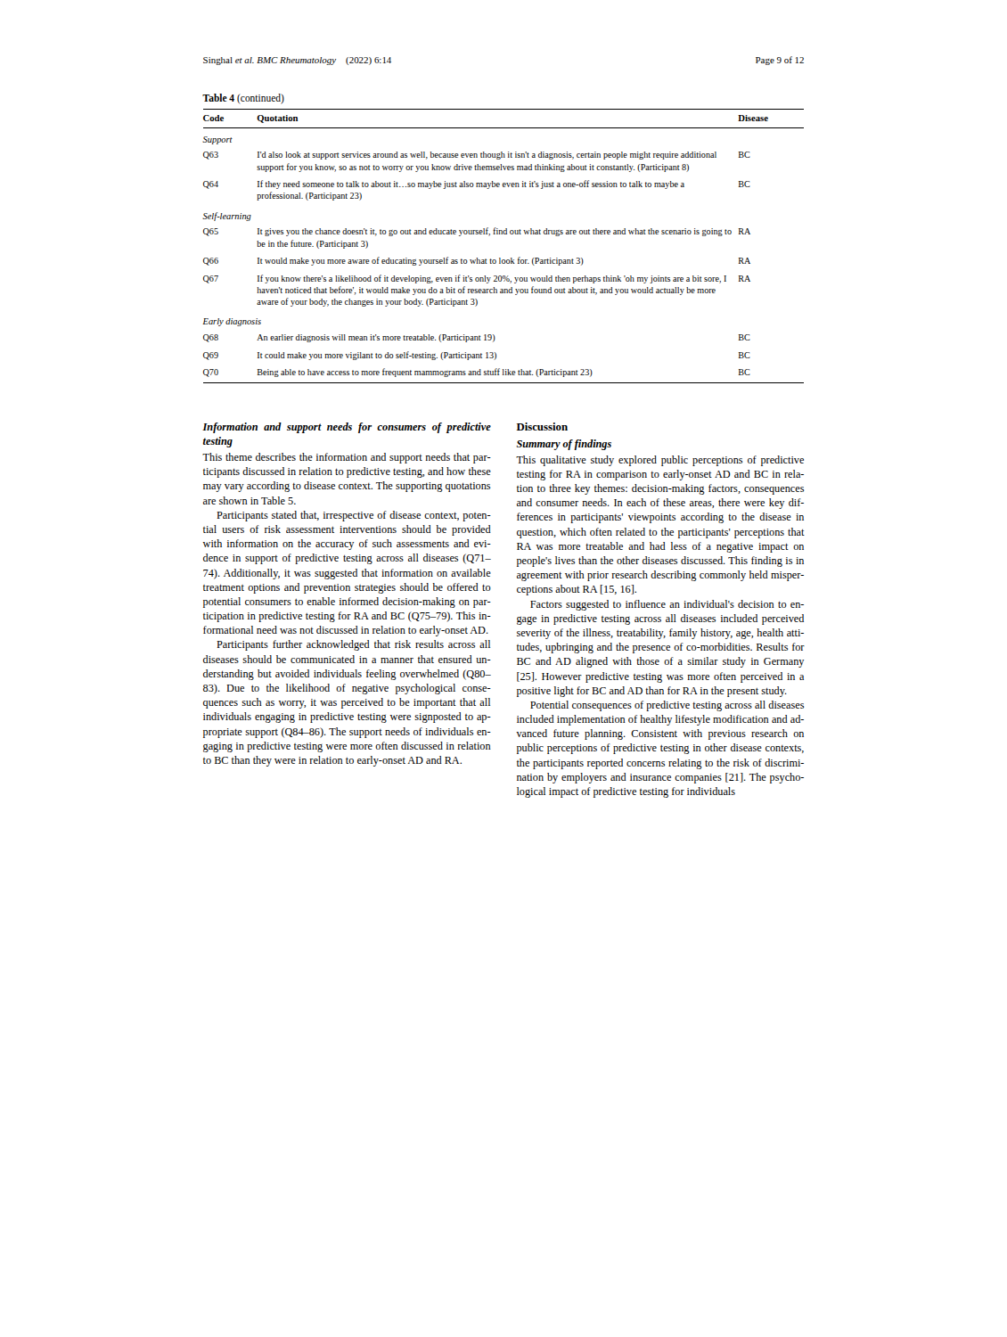Singhal et al. BMC Rheumatology (2022) 6:14
Page 9 of 12
Table 4 (continued)
| Code | Quotation | Disease |
| --- | --- | --- |
| Support |
| Q63 | I'd also look at support services around as well, because even though it isn't a diagnosis, certain people might require additional support for you know, so as not to worry or you know drive themselves mad thinking about it constantly. (Participant 8) | BC |
| Q64 | If they need someone to talk to about it…so maybe just also maybe even it it's just a one-off session to talk to maybe a professional. (Participant 23) | BC |
| Self-learning |
| Q65 | It gives you the chance doesn't it, to go out and educate yourself, find out what drugs are out there and what the scenario is going to be in the future. (Participant 3) | RA |
| Q66 | It would make you more aware of educating yourself as to what to look for. (Participant 3) | RA |
| Q67 | If you know there's a likelihood of it developing, even if it's only 20%, you would then perhaps think 'oh my joints are a bit sore, I haven't noticed that before', it would make you do a bit of research and you found out about it, and you would actually be more aware of your body, the changes in your body. (Participant 3) | RA |
| Early diagnosis |
| Q68 | An earlier diagnosis will mean it's more treatable. (Participant 19) | BC |
| Q69 | It could make you more vigilant to do self-testing. (Participant 13) | BC |
| Q70 | Being able to have access to more frequent mammograms and stuff like that. (Participant 23) | BC |
Information and support needs for consumers of predictive testing
This theme describes the information and support needs that participants discussed in relation to predictive testing, and how these may vary according to disease context. The supporting quotations are shown in Table 5.
Participants stated that, irrespective of disease context, potential users of risk assessment interventions should be provided with information on the accuracy of such assessments and evidence in support of predictive testing across all diseases (Q71–74). Additionally, it was suggested that information on available treatment options and prevention strategies should be offered to potential consumers to enable informed decision-making on participation in predictive testing for RA and BC (Q75–79). This informational need was not discussed in relation to early-onset AD.
Participants further acknowledged that risk results across all diseases should be communicated in a manner that ensured understanding but avoided individuals feeling overwhelmed (Q80–83). Due to the likelihood of negative psychological consequences such as worry, it was perceived to be important that all individuals engaging in predictive testing were signposted to appropriate support (Q84–86). The support needs of individuals engaging in predictive testing were more often discussed in relation to BC than they were in relation to early-onset AD and RA.
Discussion
Summary of findings
This qualitative study explored public perceptions of predictive testing for RA in comparison to early-onset AD and BC in relation to three key themes: decision-making factors, consequences and consumer needs. In each of these areas, there were key differences in participants' viewpoints according to the disease in question, which often related to the participants' perceptions that RA was more treatable and had less of a negative impact on people's lives than the other diseases discussed. This finding is in agreement with prior research describing commonly held misperceptions about RA [15, 16].
Factors suggested to influence an individual's decision to engage in predictive testing across all diseases included perceived severity of the illness, treatability, family history, age, health attitudes, upbringing and the presence of co-morbidities. Results for BC and AD aligned with those of a similar study in Germany [25]. However predictive testing was more often perceived in a positive light for BC and AD than for RA in the present study.
Potential consequences of predictive testing across all diseases included implementation of healthy lifestyle modification and advanced future planning. Consistent with previous research on public perceptions of predictive testing in other disease contexts, the participants reported concerns relating to the risk of discrimination by employers and insurance companies [21]. The psychological impact of predictive testing for individuals